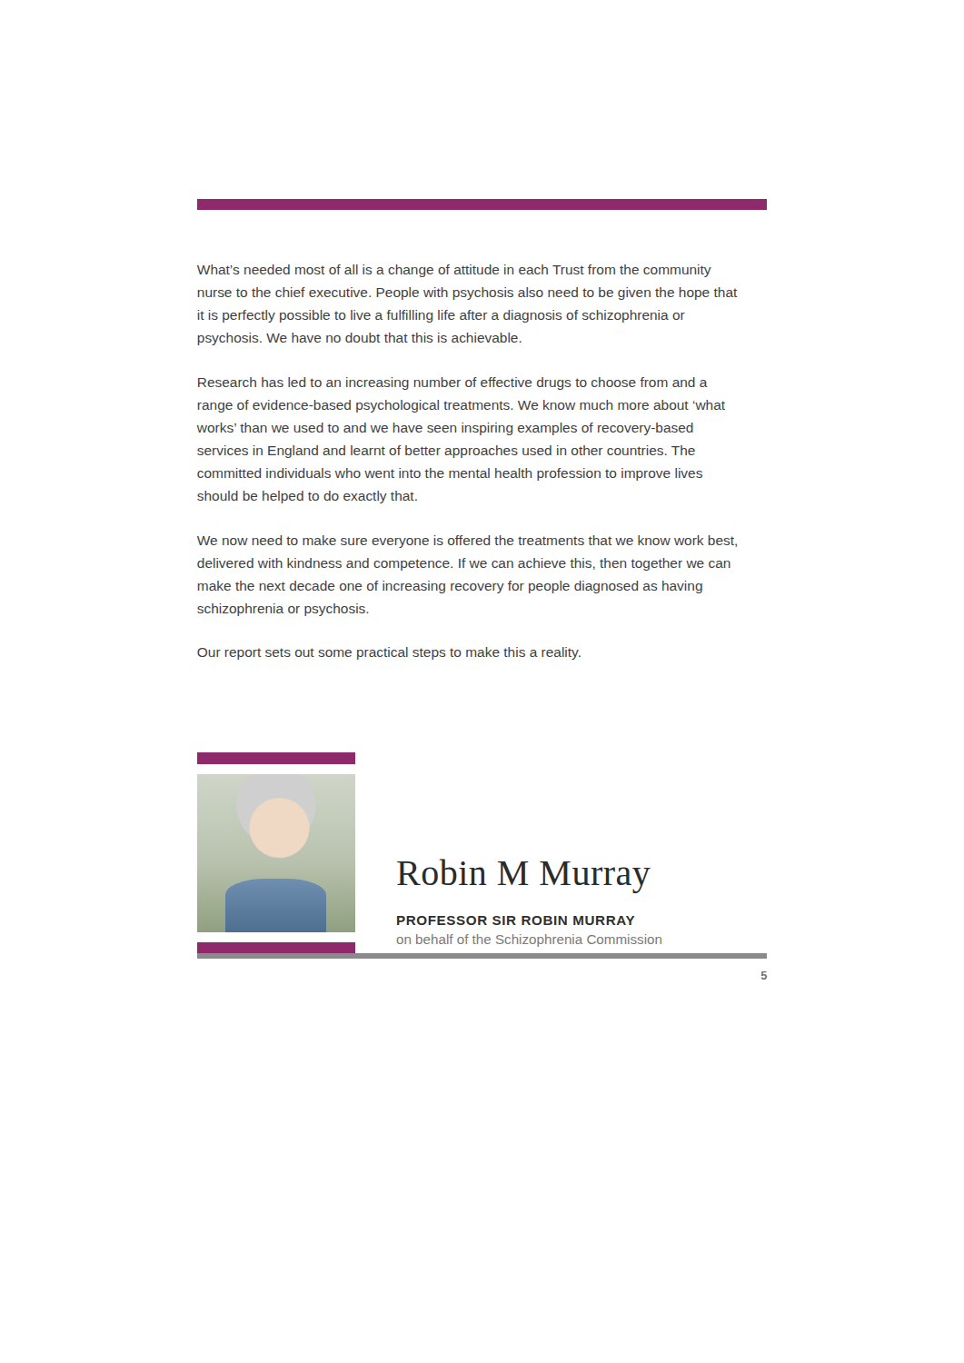What’s needed most of all is a change of attitude in each Trust from the community nurse to the chief executive. People with psychosis also need to be given the hope that it is perfectly possible to live a fulfilling life after a diagnosis of schizophrenia or psychosis. We have no doubt that this is achievable.
Research has led to an increasing number of effective drugs to choose from and a range of evidence-based psychological treatments. We know much more about ‘what works’ than we used to and we have seen inspiring examples of recovery-based services in England and learnt of better approaches used in other countries. The committed individuals who went into the mental health profession to improve lives should be helped to do exactly that.
We now need to make sure everyone is offered the treatments that we know work best, delivered with kindness and competence. If we can achieve this, then together we can make the next decade one of increasing recovery for people diagnosed as having schizophrenia or psychosis.
Our report sets out some practical steps to make this a reality.
Robin M Murray
PROFESSOR SIR ROBIN MURRAY
on behalf of the Schizophrenia Commission
5